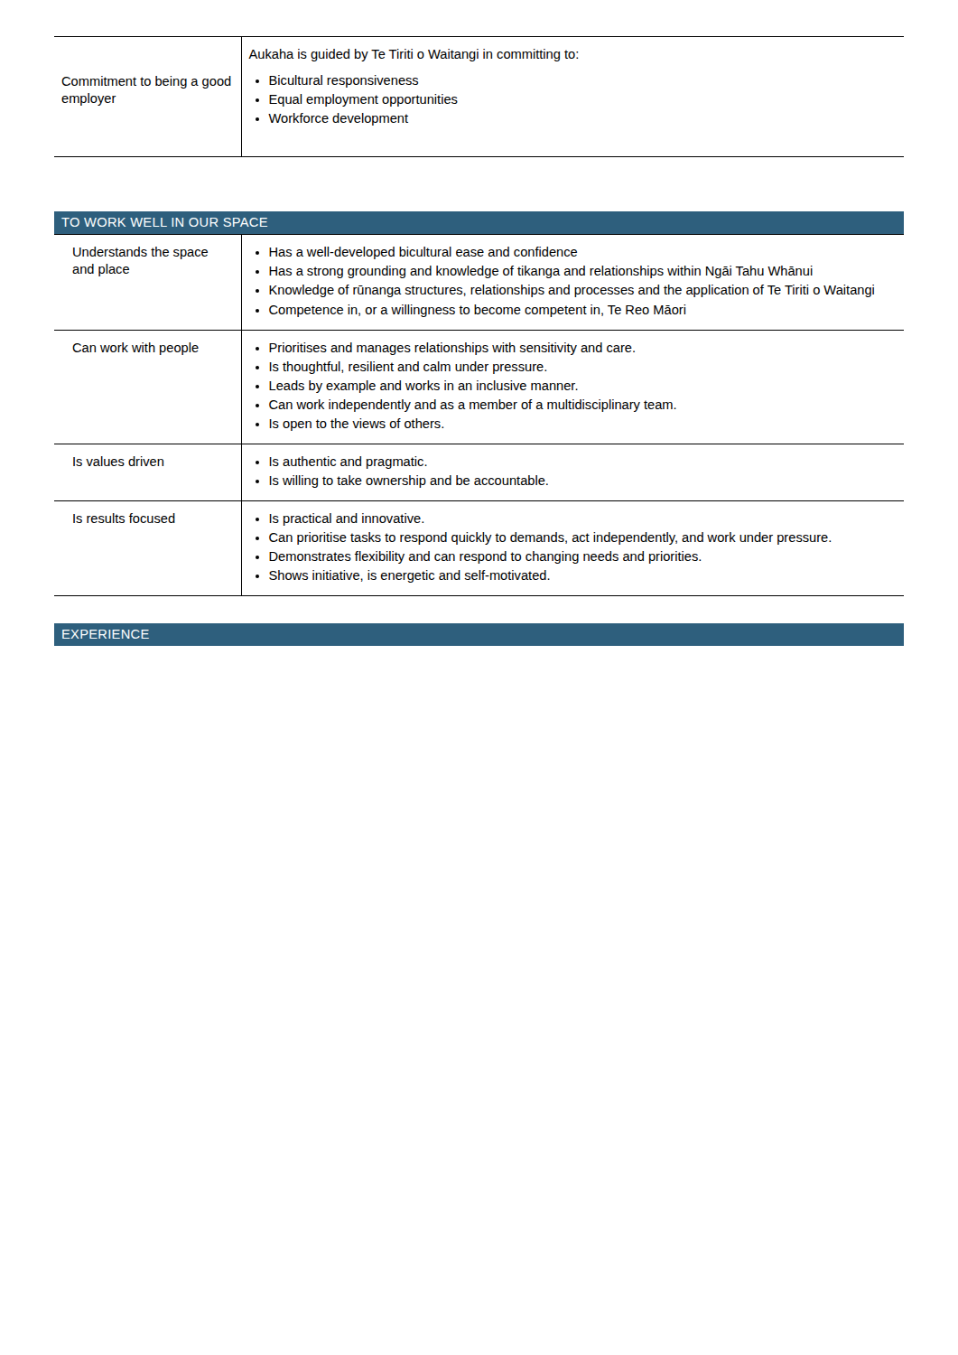| Commitment to being a good employer | Aukaha is guided by Te Tiriti o Waitangi in committing to: Bicultural responsiveness Equal employment opportunities Workforce development |
TO WORK WELL IN OUR SPACE
| Understands the space and place | Has a well-developed bicultural ease and confidence Has a strong grounding and knowledge of tikanga and relationships within Ngāi Tahu Whānui Knowledge of rūnanga structures, relationships and processes and the application of Te Tiriti o Waitangi Competence in, or a willingness to become competent in, Te Reo Māori |
| Can work with people | Prioritises and manages relationships with sensitivity and care. Is thoughtful, resilient and calm under pressure. Leads by example and works in an inclusive manner. Can work independently and as a member of a multidisciplinary team. Is open to the views of others. |
| Is values driven | Is authentic and pragmatic. Is willing to take ownership and be accountable. |
| Is results focused | Is practical and innovative. Can prioritise tasks to respond quickly to demands, act independently, and work under pressure. Demonstrates flexibility and can respond to changing needs and priorities. Shows initiative, is energetic and self-motivated. |
EXPERIENCE